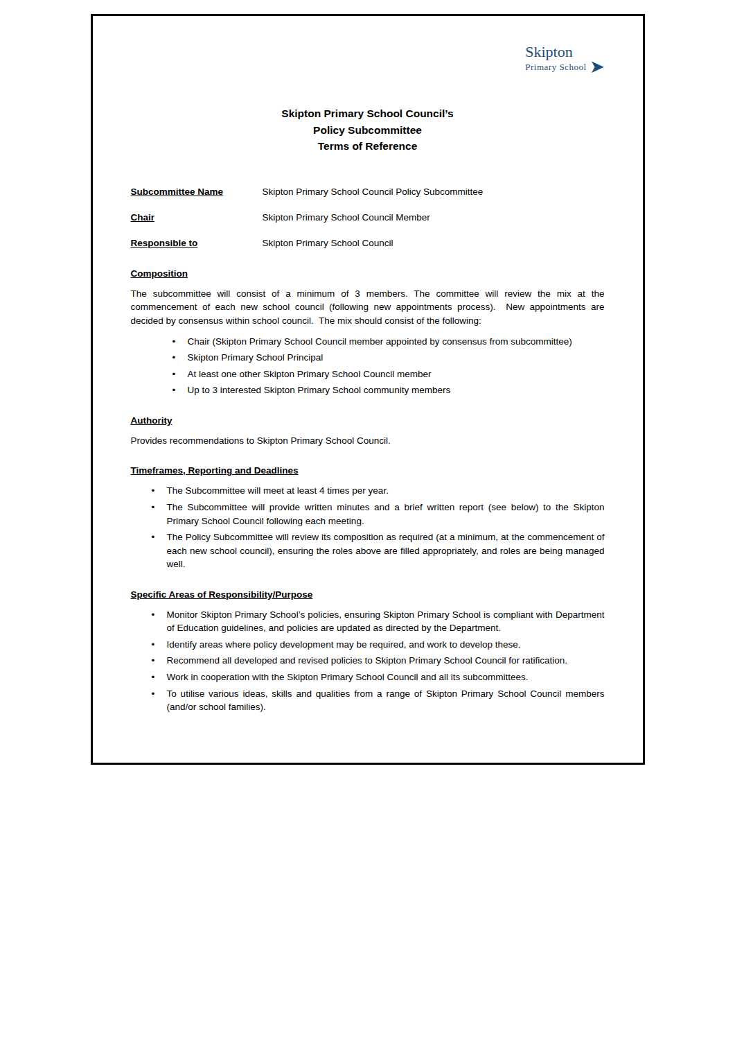Skipton
Primary School ➤
Skipton Primary School Council’s Policy Subcommittee Terms of Reference
Subcommittee Name Skipton Primary School Council Policy Subcommittee
Chair Skipton Primary School Council Member
Responsible to Skipton Primary School Council
Composition
The subcommittee will consist of a minimum of 3 members. The committee will review the mix at the commencement of each new school council (following new appointments process). New appointments are decided by consensus within school council. The mix should consist of the following:
Chair (Skipton Primary School Council member appointed by consensus from subcommittee)
Skipton Primary School Principal
At least one other Skipton Primary School Council member
Up to 3 interested Skipton Primary School community members
Authority
Provides recommendations to Skipton Primary School Council.
Timeframes, Reporting and Deadlines
The Subcommittee will meet at least 4 times per year.
The Subcommittee will provide written minutes and a brief written report (see below) to the Skipton Primary School Council following each meeting.
The Policy Subcommittee will review its composition as required (at a minimum, at the commencement of each new school council), ensuring the roles above are filled appropriately, and roles are being managed well.
Specific Areas of Responsibility/Purpose
Monitor Skipton Primary School’s policies, ensuring Skipton Primary School is compliant with Department of Education guidelines, and policies are updated as directed by the Department.
Identify areas where policy development may be required, and work to develop these.
Recommend all developed and revised policies to Skipton Primary School Council for ratification.
Work in cooperation with the Skipton Primary School Council and all its subcommittees.
To utilise various ideas, skills and qualities from a range of Skipton Primary School Council members (and/or school families).